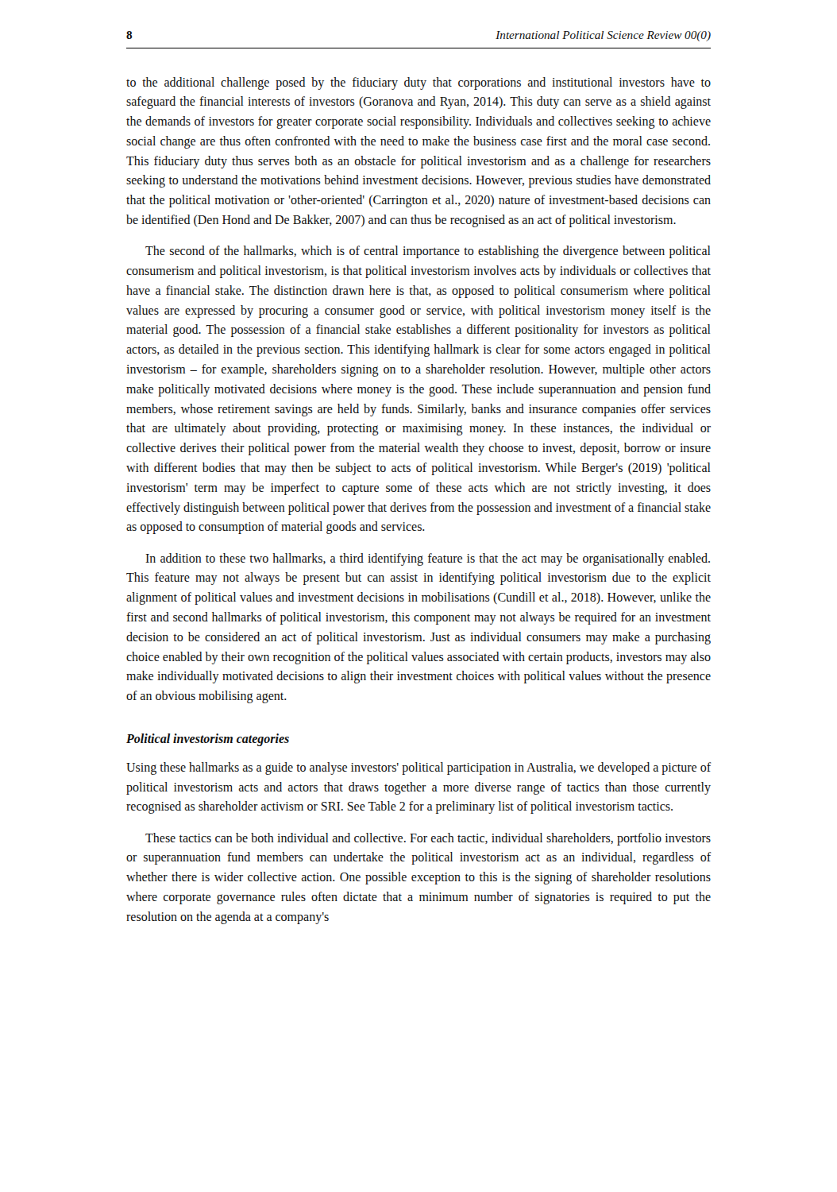8 International Political Science Review 00(0)
to the additional challenge posed by the fiduciary duty that corporations and institutional investors have to safeguard the financial interests of investors (Goranova and Ryan, 2014). This duty can serve as a shield against the demands of investors for greater corporate social responsibility. Individuals and collectives seeking to achieve social change are thus often confronted with the need to make the business case first and the moral case second. This fiduciary duty thus serves both as an obstacle for political investorism and as a challenge for researchers seeking to understand the motivations behind investment decisions. However, previous studies have demonstrated that the political motivation or 'other-oriented' (Carrington et al., 2020) nature of investment-based decisions can be identified (Den Hond and De Bakker, 2007) and can thus be recognised as an act of political investorism.
The second of the hallmarks, which is of central importance to establishing the divergence between political consumerism and political investorism, is that political investorism involves acts by individuals or collectives that have a financial stake. The distinction drawn here is that, as opposed to political consumerism where political values are expressed by procuring a consumer good or service, with political investorism money itself is the material good. The possession of a financial stake establishes a different positionality for investors as political actors, as detailed in the previous section. This identifying hallmark is clear for some actors engaged in political investorism – for example, shareholders signing on to a shareholder resolution. However, multiple other actors make politically motivated decisions where money is the good. These include superannuation and pension fund members, whose retirement savings are held by funds. Similarly, banks and insurance companies offer services that are ultimately about providing, protecting or maximising money. In these instances, the individual or collective derives their political power from the material wealth they choose to invest, deposit, borrow or insure with different bodies that may then be subject to acts of political investorism. While Berger's (2019) 'political investorism' term may be imperfect to capture some of these acts which are not strictly investing, it does effectively distinguish between political power that derives from the possession and investment of a financial stake as opposed to consumption of material goods and services.
In addition to these two hallmarks, a third identifying feature is that the act may be organisationally enabled. This feature may not always be present but can assist in identifying political investorism due to the explicit alignment of political values and investment decisions in mobilisations (Cundill et al., 2018). However, unlike the first and second hallmarks of political investorism, this component may not always be required for an investment decision to be considered an act of political investorism. Just as individual consumers may make a purchasing choice enabled by their own recognition of the political values associated with certain products, investors may also make individually motivated decisions to align their investment choices with political values without the presence of an obvious mobilising agent.
Political investorism categories
Using these hallmarks as a guide to analyse investors' political participation in Australia, we developed a picture of political investorism acts and actors that draws together a more diverse range of tactics than those currently recognised as shareholder activism or SRI. See Table 2 for a preliminary list of political investorism tactics.
These tactics can be both individual and collective. For each tactic, individual shareholders, portfolio investors or superannuation fund members can undertake the political investorism act as an individual, regardless of whether there is wider collective action. One possible exception to this is the signing of shareholder resolutions where corporate governance rules often dictate that a minimum number of signatories is required to put the resolution on the agenda at a company's